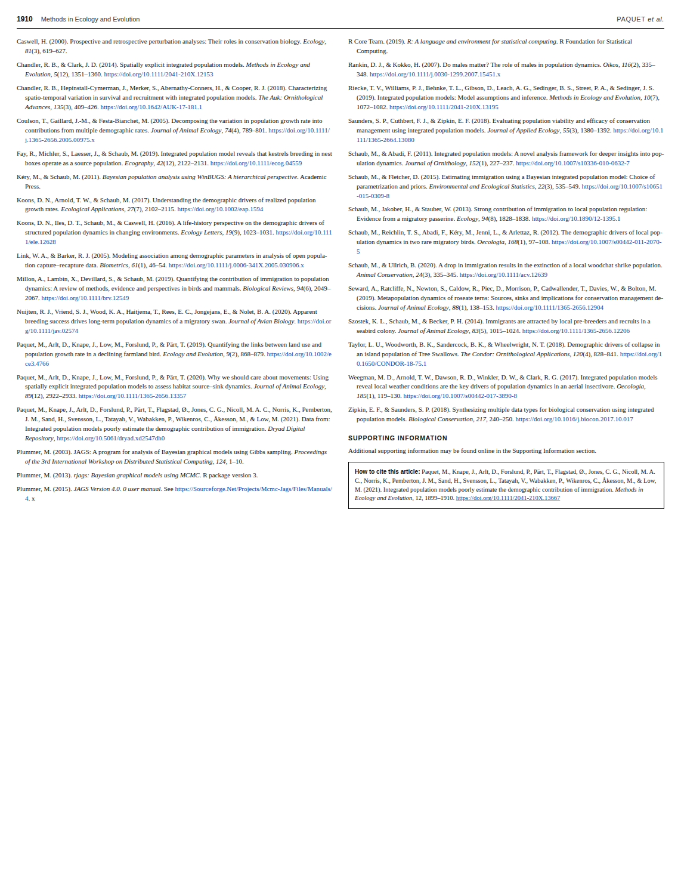1910 Methods in Ecology and Evolution PAQUET et al.
Caswell, H. (2000). Prospective and retrospective perturbation analyses: Their roles in conservation biology. Ecology, 81(3), 619–627.
Chandler, R. B., & Clark, J. D. (2014). Spatially explicit integrated population models. Methods in Ecology and Evolution, 5(12), 1351–1360. https://doi.org/10.1111/2041-210X.12153
Chandler, R. B., Hepinstall-Cymerman, J., Merker, S., Abernathy-Conners, H., & Cooper, R. J. (2018). Characterizing spatio-temporal variation in survival and recruitment with integrated population models. The Auk: Ornithological Advances, 135(3), 409–426. https://doi.org/10.1642/AUK-17-181.1
Coulson, T., Gaillard, J.-M., & Festa-Bianchet, M. (2005). Decomposing the variation in population growth rate into contributions from multiple demographic rates. Journal of Animal Ecology, 74(4), 789–801. https://doi.org/10.1111/j.1365-2656.2005.00975.x
Fay, R., Michler, S., Laesser, J., & Schaub, M. (2019). Integrated population model reveals that kestrels breeding in nest boxes operate as a source population. Ecography, 42(12), 2122–2131. https://doi.org/10.1111/ecog.04559
Kéry, M., & Schaub, M. (2011). Bayesian population analysis using WinBUGS: A hierarchical perspective. Academic Press.
Koons, D. N., Arnold, T. W., & Schaub, M. (2017). Understanding the demographic drivers of realized population growth rates. Ecological Applications, 27(7), 2102–2115. https://doi.org/10.1002/eap.1594
Koons, D. N., Iles, D. T., Schaub, M., & Caswell, H. (2016). A life-history perspective on the demographic drivers of structured population dynamics in changing environments. Ecology Letters, 19(9), 1023–1031. https://doi.org/10.1111/ele.12628
Link, W. A., & Barker, R. J. (2005). Modeling association among demographic parameters in analysis of open population capture–recapture data. Biometrics, 61(1), 46–54. https://doi.org/10.1111/j.0006-341X.2005.030906.x
Millon, A., Lambin, X., Devillard, S., & Schaub, M. (2019). Quantifying the contribution of immigration to population dynamics: A review of methods, evidence and perspectives in birds and mammals. Biological Reviews, 94(6), 2049–2067. https://doi.org/10.1111/brv.12549
Nuijten, R. J., Vriend, S. J., Wood, K. A., Haitjema, T., Rees, E. C., Jongejans, E., & Nolet, B. A. (2020). Apparent breeding success drives long-term population dynamics of a migratory swan. Journal of Avian Biology. https://doi.org/10.1111/jav.02574
Paquet, M., Arlt, D., Knape, J., Low, M., Forslund, P., & Pärt, T. (2019). Quantifying the links between land use and population growth rate in a declining farmland bird. Ecology and Evolution, 9(2), 868–879. https://doi.org/10.1002/ece3.4766
Paquet, M., Arlt, D., Knape, J., Low, M., Forslund, P., & Pärt, T. (2020). Why we should care about movements: Using spatially explicit integrated population models to assess habitat source–sink dynamics. Journal of Animal Ecology, 89(12), 2922–2933. https://doi.org/10.1111/1365-2656.13357
Paquet, M., Knape, J., Arlt, D., Forslund, P., Pärt, T., Flagstad, Ø., Jones, C. G., Nicoll, M. A. C., Norris, K., Pemberton, J. M., Sand, H., Svensson, L., Tatayah, V., Wabakken, P., Wikenros, C., Åkesson, M., & Low, M. (2021). Data from: Integrated population models poorly estimate the demographic contribution of immigration. Dryad Digital Repository, https://doi.org/10.5061/dryad.xd2547dh0
Plummer, M. (2003). JAGS: A program for analysis of Bayesian graphical models using Gibbs sampling. Proceedings of the 3rd International Workshop on Distributed Statistical Computing, 124, 1–10.
Plummer, M. (2013). rjags: Bayesian graphical models using MCMC. R package version 3.
Plummer, M. (2015). JAGS Version 4.0. 0 user manual. See https://Sourceforge.Net/Projects/Mcmc-Jags/Files/Manuals/4. x
R Core Team. (2019). R: A language and environment for statistical computing. R Foundation for Statistical Computing.
Rankin, D. J., & Kokko, H. (2007). Do males matter? The role of males in population dynamics. Oikos, 116(2), 335–348. https://doi.org/10.1111/j.0030-1299.2007.15451.x
Riecke, T. V., Williams, P. J., Behnke, T. L., Gibson, D., Leach, A. G., Sedinger, B. S., Street, P. A., & Sedinger, J. S. (2019). Integrated population models: Model assumptions and inference. Methods in Ecology and Evolution, 10(7), 1072–1082. https://doi.org/10.1111/2041-210X.13195
Saunders, S. P., Cuthbert, F. J., & Zipkin, E. F. (2018). Evaluating population viability and efficacy of conservation management using integrated population models. Journal of Applied Ecology, 55(3), 1380–1392. https://doi.org/10.1111/1365-2664.13080
Schaub, M., & Abadi, F. (2011). Integrated population models: A novel analysis framework for deeper insights into population dynamics. Journal of Ornithology, 152(1), 227–237. https://doi.org/10.1007/s10336-010-0632-7
Schaub, M., & Fletcher, D. (2015). Estimating immigration using a Bayesian integrated population model: Choice of parametrization and priors. Environmental and Ecological Statistics, 22(3), 535–549. https://doi.org/10.1007/s10651-015-0309-8
Schaub, M., Jakober, H., & Stauber, W. (2013). Strong contribution of immigration to local population regulation: Evidence from a migratory passerine. Ecology, 94(8), 1828–1838. https://doi.org/10.1890/12-1395.1
Schaub, M., Reichlin, T. S., Abadi, F., Kéry, M., Jenni, L., & Arlettaz, R. (2012). The demographic drivers of local population dynamics in two rare migratory birds. Oecologia, 168(1), 97–108. https://doi.org/10.1007/s00442-011-2070-5
Schaub, M., & Ullrich, B. (2020). A drop in immigration results in the extinction of a local woodchat shrike population. Animal Conservation, 24(3), 335–345. https://doi.org/10.1111/acv.12639
Seward, A., Ratcliffe, N., Newton, S., Caldow, R., Piec, D., Morrison, P., Cadwallender, T., Davies, W., & Bolton, M. (2019). Metapopulation dynamics of roseate terns: Sources, sinks and implications for conservation management decisions. Journal of Animal Ecology, 88(1), 138–153. https://doi.org/10.1111/1365-2656.12904
Szostek, K. L., Schaub, M., & Becker, P. H. (2014). Immigrants are attracted by local pre-breeders and recruits in a seabird colony. Journal of Animal Ecology, 83(5), 1015–1024. https://doi.org/10.1111/1365-2656.12206
Taylor, L. U., Woodworth, B. K., Sandercock, B. K., & Wheelwright, N. T. (2018). Demographic drivers of collapse in an island population of Tree Swallows. The Condor: Ornithological Applications, 120(4), 828–841. https://doi.org/10.1650/CONDOR-18-75.1
Weegman, M. D., Arnold, T. W., Dawson, R. D., Winkler, D. W., & Clark, R. G. (2017). Integrated population models reveal local weather conditions are the key drivers of population dynamics in an aerial insectivore. Oecologia, 185(1), 119–130. https://doi.org/10.1007/s00442-017-3890-8
Zipkin, E. F., & Saunders, S. P. (2018). Synthesizing multiple data types for biological conservation using integrated population models. Biological Conservation, 217, 240–250. https://doi.org/10.1016/j.biocon.2017.10.017
Supporting Information
Additional supporting information may be found online in the Supporting Information section.
How to cite this article: Paquet, M., Knape, J., Arlt, D., Forslund, P., Pärt, T., Flagstad, Ø., Jones, C. G., Nicoll, M. A. C., Norris, K., Pemberton, J. M., Sand, H., Svensson, L., Tatayah, V., Wabakken, P., Wikenros, C., Åkesson, M., & Low, M. (2021). Integrated population models poorly estimate the demographic contribution of immigration. Methods in Ecology and Evolution, 12, 1899–1910. https://doi.org/10.1111/2041-210X.13667